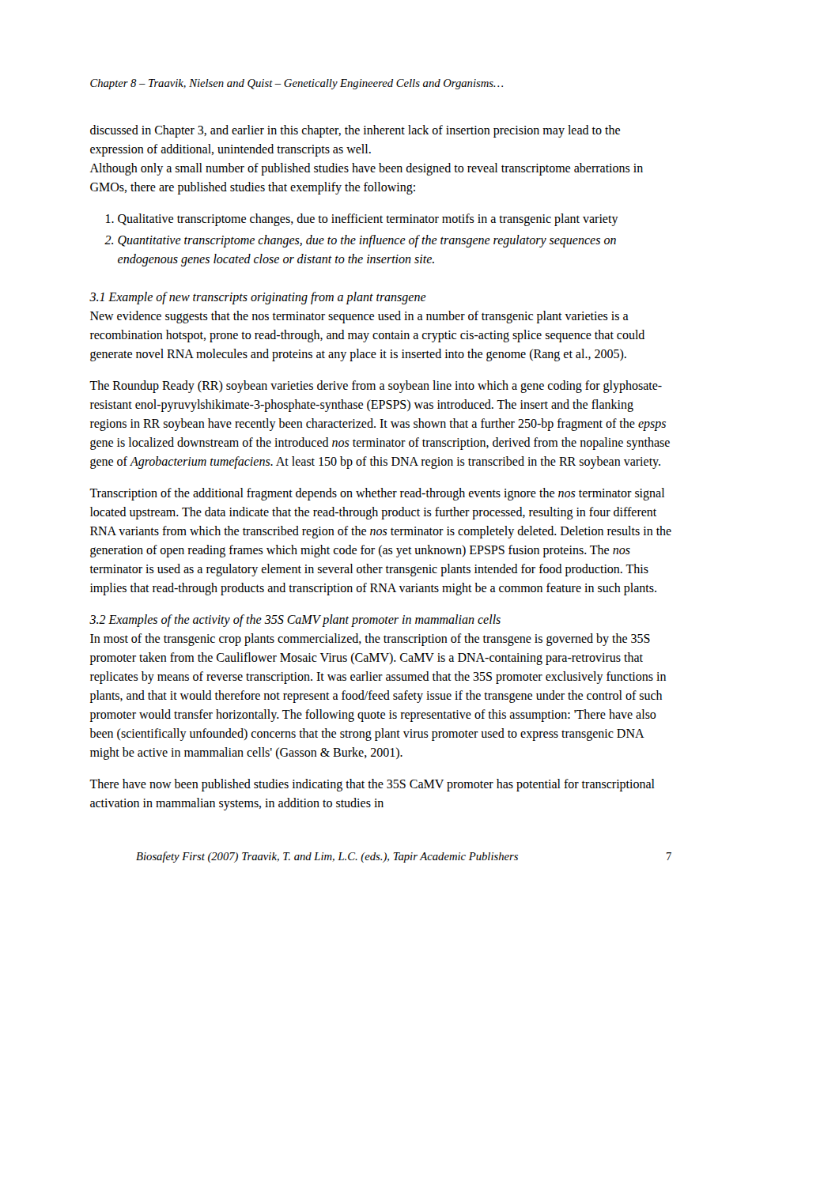Chapter 8 – Traavik, Nielsen and Quist – Genetically Engineered Cells and Organisms…
discussed in Chapter 3, and earlier in this chapter, the inherent lack of insertion precision may lead to the expression of additional, unintended transcripts as well.
Although only a small number of published studies have been designed to reveal transcriptome aberrations in GMOs, there are published studies that exemplify the following:
Qualitative transcriptome changes, due to inefficient terminator motifs in a transgenic plant variety
Quantitative transcriptome changes, due to the influence of the transgene regulatory sequences on endogenous genes located close or distant to the insertion site.
3.1 Example of new transcripts originating from a plant transgene
New evidence suggests that the nos terminator sequence used in a number of transgenic plant varieties is a recombination hotspot, prone to read-through, and may contain a cryptic cis-acting splice sequence that could generate novel RNA molecules and proteins at any place it is inserted into the genome (Rang et al., 2005).
The Roundup Ready (RR) soybean varieties derive from a soybean line into which a gene coding for glyphosate-resistant enol-pyruvylshikimate-3-phosphate-synthase (EPSPS) was introduced. The insert and the flanking regions in RR soybean have recently been characterized. It was shown that a further 250-bp fragment of the epsps gene is localized downstream of the introduced nos terminator of transcription, derived from the nopaline synthase gene of Agrobacterium tumefaciens. At least 150 bp of this DNA region is transcribed in the RR soybean variety.
Transcription of the additional fragment depends on whether read-through events ignore the nos terminator signal located upstream. The data indicate that the read-through product is further processed, resulting in four different RNA variants from which the transcribed region of the nos terminator is completely deleted. Deletion results in the generation of open reading frames which might code for (as yet unknown) EPSPS fusion proteins. The nos terminator is used as a regulatory element in several other transgenic plants intended for food production. This implies that read-through products and transcription of RNA variants might be a common feature in such plants.
3.2 Examples of the activity of the 35S CaMV plant promoter in mammalian cells
In most of the transgenic crop plants commercialized, the transcription of the transgene is governed by the 35S promoter taken from the Cauliflower Mosaic Virus (CaMV). CaMV is a DNA-containing para-retrovirus that replicates by means of reverse transcription. It was earlier assumed that the 35S promoter exclusively functions in plants, and that it would therefore not represent a food/feed safety issue if the transgene under the control of such promoter would transfer horizontally. The following quote is representative of this assumption: 'There have also been (scientifically unfounded) concerns that the strong plant virus promoter used to express transgenic DNA might be active in mammalian cells' (Gasson & Burke, 2001).
There have now been published studies indicating that the 35S CaMV promoter has potential for transcriptional activation in mammalian systems, in addition to studies in
Biosafety First (2007) Traavik, T. and Lim, L.C. (eds.), Tapir Academic Publishers 7